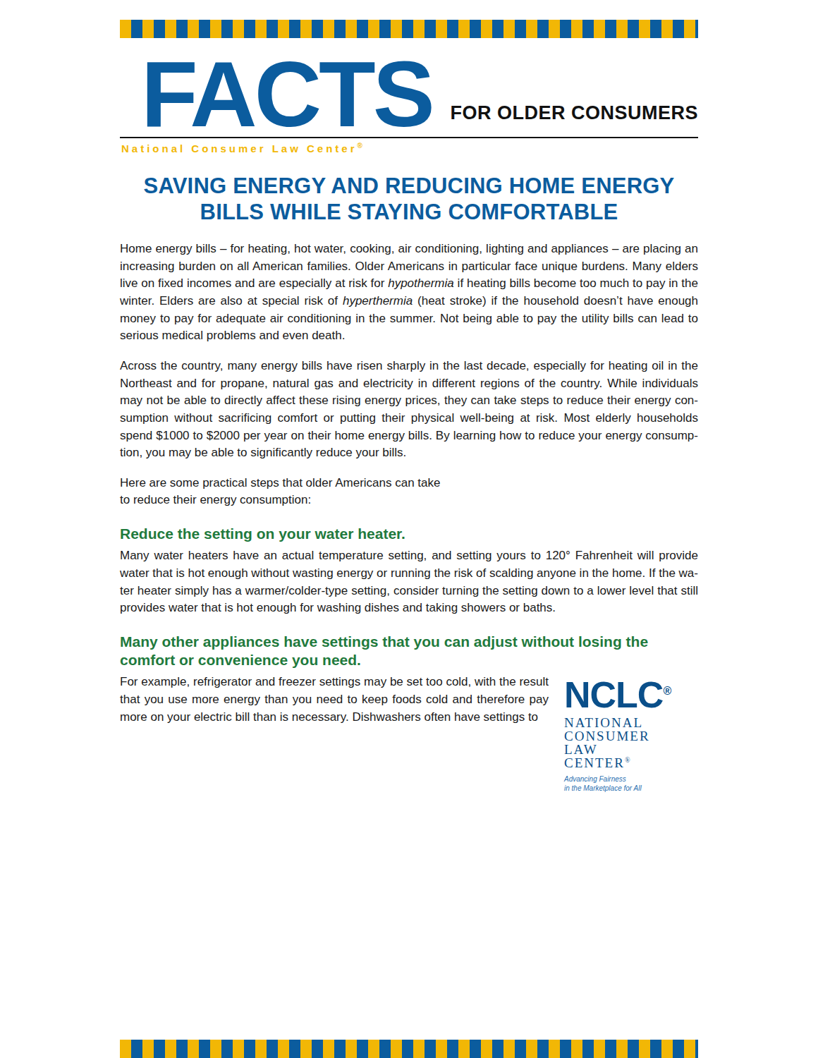FACTS
FOR OLDER CONSUMERS
National Consumer Law Center®
SAVING ENERGY AND REDUCING HOME ENERGY
BILLS WHILE STAYING COMFORTABLE
Home energy bills – for heating, hot water, cooking, air conditioning, lighting and appliances – are placing an increasing burden on all American families. Older Americans in particular face unique burdens. Many elders live on fixed incomes and are especially at risk for hypothermia if heating bills become too much to pay in the winter. Elders are also at special risk of hyperthermia (heat stroke) if the household doesn’t have enough money to pay for adequate air conditioning in the summer. Not being able to pay the utility bills can lead to serious medical problems and even death.
Across the country, many energy bills have risen sharply in the last decade, especially for heating oil in the Northeast and for propane, natural gas and electricity in different regions of the country. While individuals may not be able to directly affect these rising energy prices, they can take steps to reduce their energy consumption without sacrificing comfort or putting their physical well-being at risk. Most elderly households spend $1000 to $2000 per year on their home energy bills. By learning how to reduce your energy consumption, you may be able to significantly reduce your bills.
Here are some practical steps that older Americans can take
to reduce their energy consumption:
Reduce the setting on your water heater.
Many water heaters have an actual temperature setting, and setting yours to 120° Fahrenheit will provide water that is hot enough without wasting energy or running the risk of scalding anyone in the home. If the water heater simply has a warmer/colder-type setting, consider turning the setting down to a lower level that still provides water that is hot enough for washing dishes and taking showers or baths.
Many other appliances have settings that you can adjust without losing the comfort or convenience you need.
NCLC®
NATIONAL CONSUMER LAW CENTER®
Advancing Fairness
in the Marketplace for All
For example, refrigerator and freezer settings may be set too cold, with the result that you use more energy than you need to keep foods cold and therefore pay more on your electric bill than is necessary. Dishwashers often have settings to